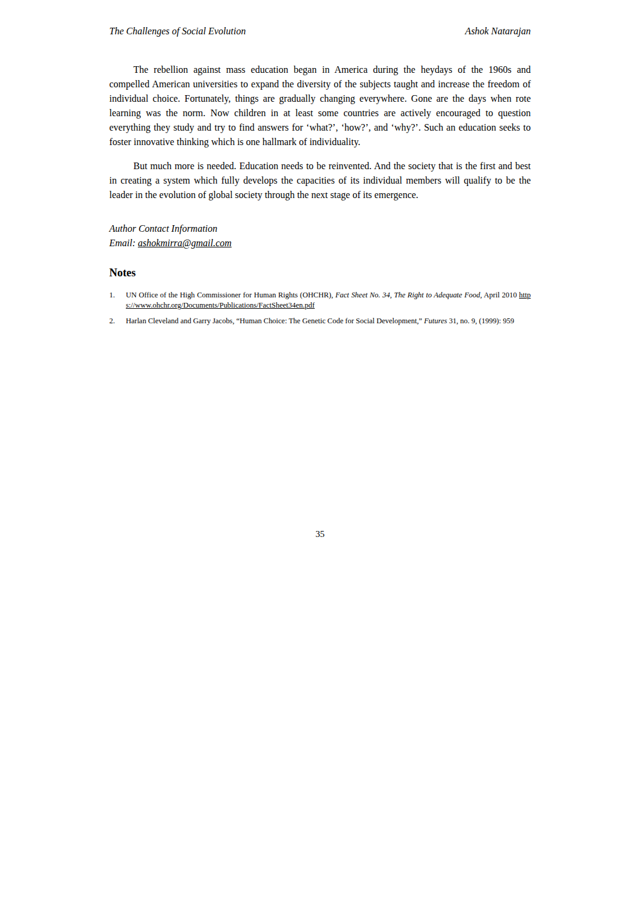The Challenges of Social Evolution Ashok Natarajan
The rebellion against mass education began in America during the heydays of the 1960s and compelled American universities to expand the diversity of the subjects taught and increase the freedom of individual choice. Fortunately, things are gradually changing everywhere. Gone are the days when rote learning was the norm. Now children in at least some countries are actively encouraged to question everything they study and try to find answers for ‘what?’, ‘how?’, and ‘why?’. Such an education seeks to foster innovative thinking which is one hallmark of individuality.
But much more is needed. Education needs to be reinvented. And the society that is the first and best in creating a system which fully develops the capacities of its individual members will qualify to be the leader in the evolution of global society through the next stage of its emergence.
Author Contact Information
Email: ashokmirra@gmail.com
Notes
UN Office of the High Commissioner for Human Rights (OHCHR), Fact Sheet No. 34, The Right to Adequate Food, April 2010 https://www.ohchr.org/Documents/Publications/FactSheet34en.pdf
Harlan Cleveland and Garry Jacobs, “Human Choice: The Genetic Code for Social Development,” Futures 31, no. 9, (1999): 959
35